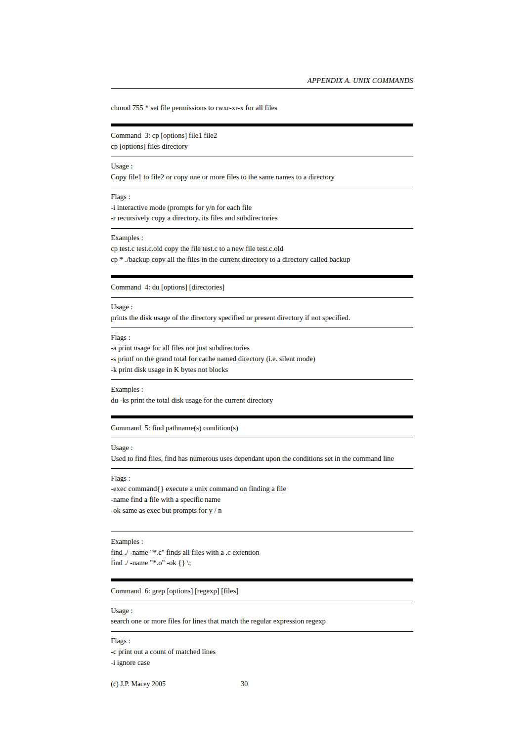APPENDIX A. UNIX COMMANDS
chmod 755 * set file permissions to rwxr-xr-x for all files
Command 3: cp [options] file1 file2
cp [options] files directory
Usage :
Copy file1 to file2 or copy one or more files to the same names to a directory
Flags :
-i interactive mode (prompts for y/n for each file
-r recursively copy a directory, its files and subdirectories
Examples :
cp test.c test.c.old copy the file test.c to a new file test.c.old
cp * ./backup copy all the files in the current directory to a directory called backup
Command 4: du [options] [directories]
Usage :
prints the disk usage of the directory specified or present directory if not specified.
Flags :
-a print usage for all files not just subdirectories
-s printf on the grand total for cache named directory (i.e. silent mode)
-k print disk usage in K bytes not blocks
Examples :
du -ks print the total disk usage for the current directory
Command 5: find pathname(s) condition(s)
Usage :
Used to find files, find has numerous uses dependant upon the conditions set in the command line
Flags :
-exec command{} execute a unix command on finding a file
-name find a file with a specific name
-ok same as exec but prompts for y / n
Examples :
find ./ -name "*.c" finds all files with a .c extention
find ./ -name "*.o" -ok {} \;
Command 6: grep [options] [regexp] [files]
Usage :
search one or more files for lines that match the regular expression regexp
Flags :
-c print out a count of matched lines
-i ignore case
(c) J.P. Macey 2005 30